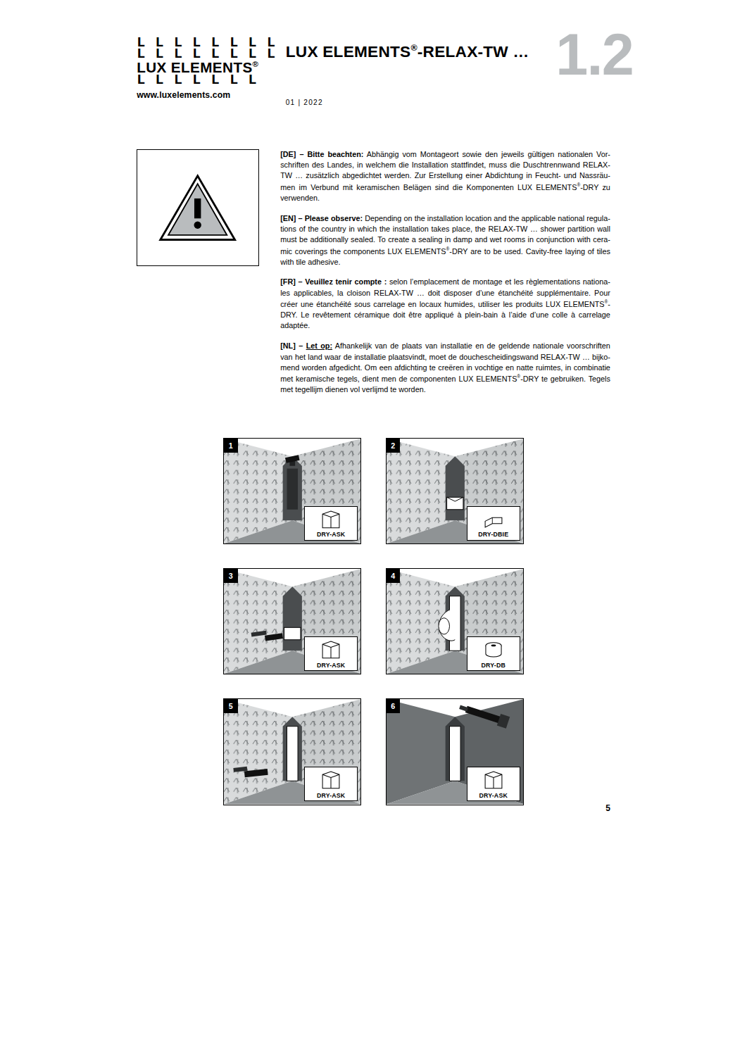L L L L L L L L L L L L L L L L
LUX ELEMENTS®
L L L L L L L
www.luxelements.com
LUX ELEMENTS®-RELAX-TW …
01 | 2022
1.2
[DE] – Bitte beachten: Abhängig vom Montageort sowie den jeweils gültigen nationalen Vorschriften des Landes, in welchem die Installation stattfindet, muss die Duschtrennwand RELAX-TW … zusätzlich abgedichtet werden. Zur Erstellung einer Abdichtung in Feucht- und Nassräumen im Verbund mit keramischen Belägen sind die Komponenten LUX ELEMENTS®-DRY zu verwenden.
[EN] – Please observe: Depending on the installation location and the applicable national regulations of the country in which the installation takes place, the RELAX-TW … shower partition wall must be additionally sealed. To create a sealing in damp and wet rooms in conjunction with ceramic coverings the components LUX ELEMENTS®-DRY are to be used. Cavity-free laying of tiles with tile adhesive.
[FR] – Veuillez tenir compte : selon l’emplacement de montage et les règlementations nationales applicables, la cloison RELAX-TW … doit disposer d’une étanchéité supplémentaire. Pour créer une étanchéité sous carrelage en locaux humides, utiliser les produits LUX ELEMENTS®-DRY. Le revêtement céramique doit être appliqué à plein-bain à l’aide d’une colle à carrelage adaptée.
[NL] – Let op: Afhankelijk van de plaats van installatie en de geldende nationale voorschriften van het land waar de installatie plaatsvindt, moet de douchescheidingswand RELAX-TW … bijkomend worden afgedicht. Om een afdichting te creëren in vochtige en natte ruimtes, in combinatie met keramische tegels, dient men de componenten LUX ELEMENTS®-DRY te gebruiken. Tegels met tegellijm dienen vol verlijmd te worden.
1
DRY-ASK
2
DRY-DBIE
3
DRY-ASK
4
DRY-DB
5
DRY-ASK
6
DRY-ASK
5